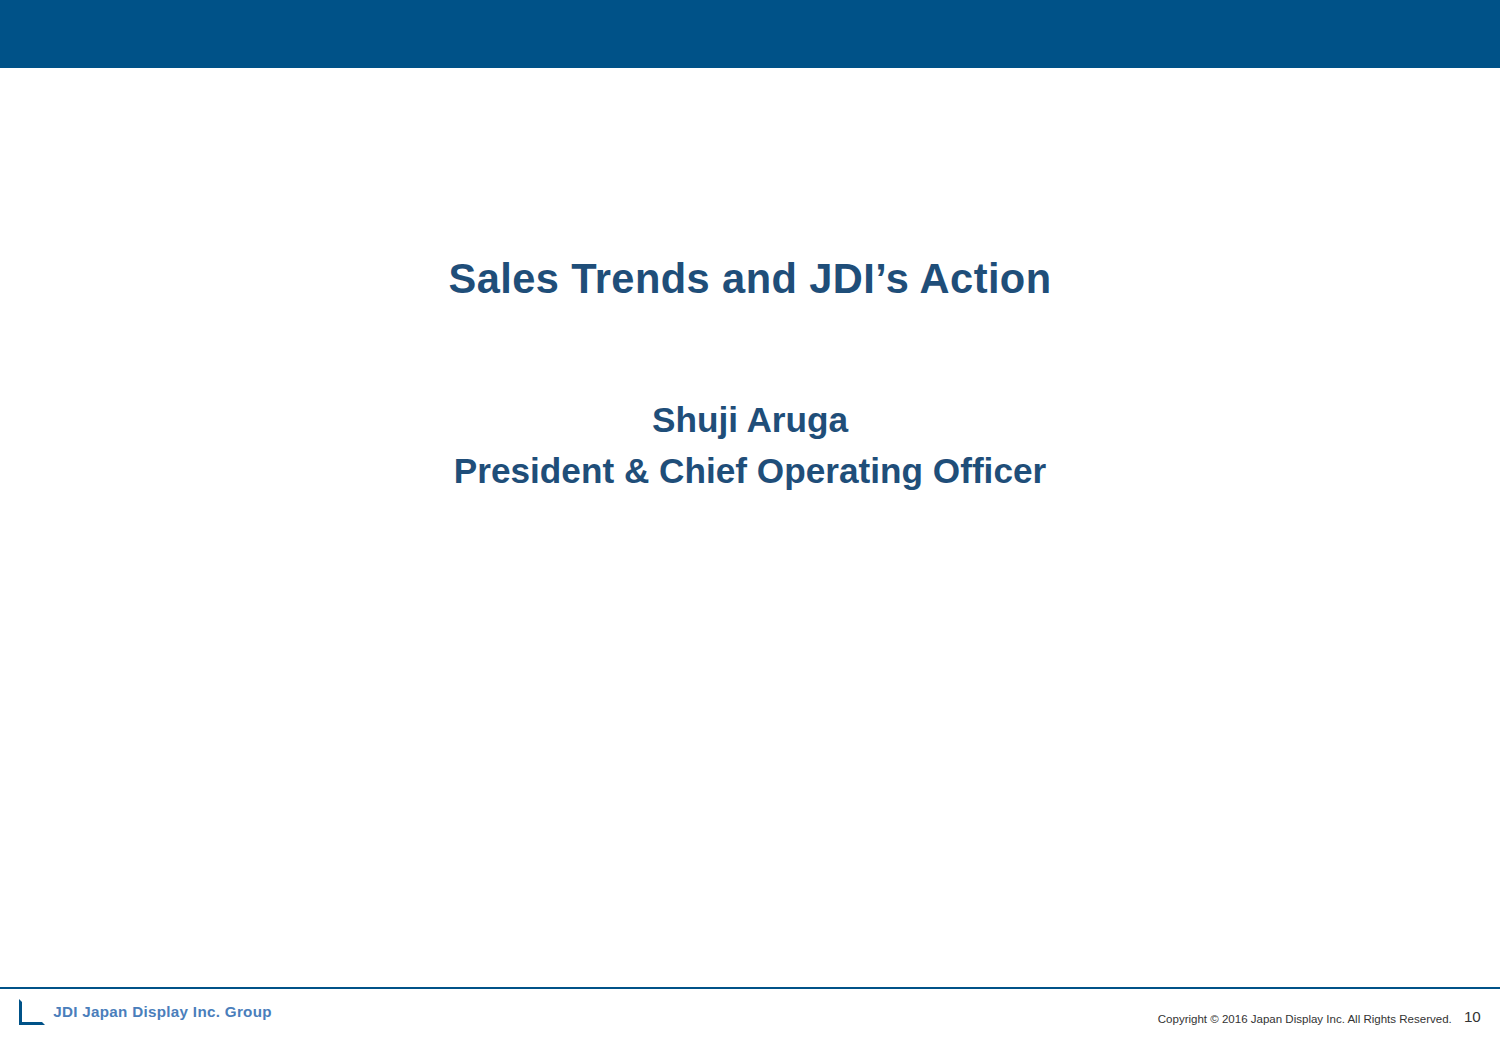Sales Trends and JDI’s Action
Shuji Aruga
President & Chief Operating Officer
JDI Japan Display Inc. Group
Copyright © 2016 Japan Display Inc. All Rights Reserved. 10